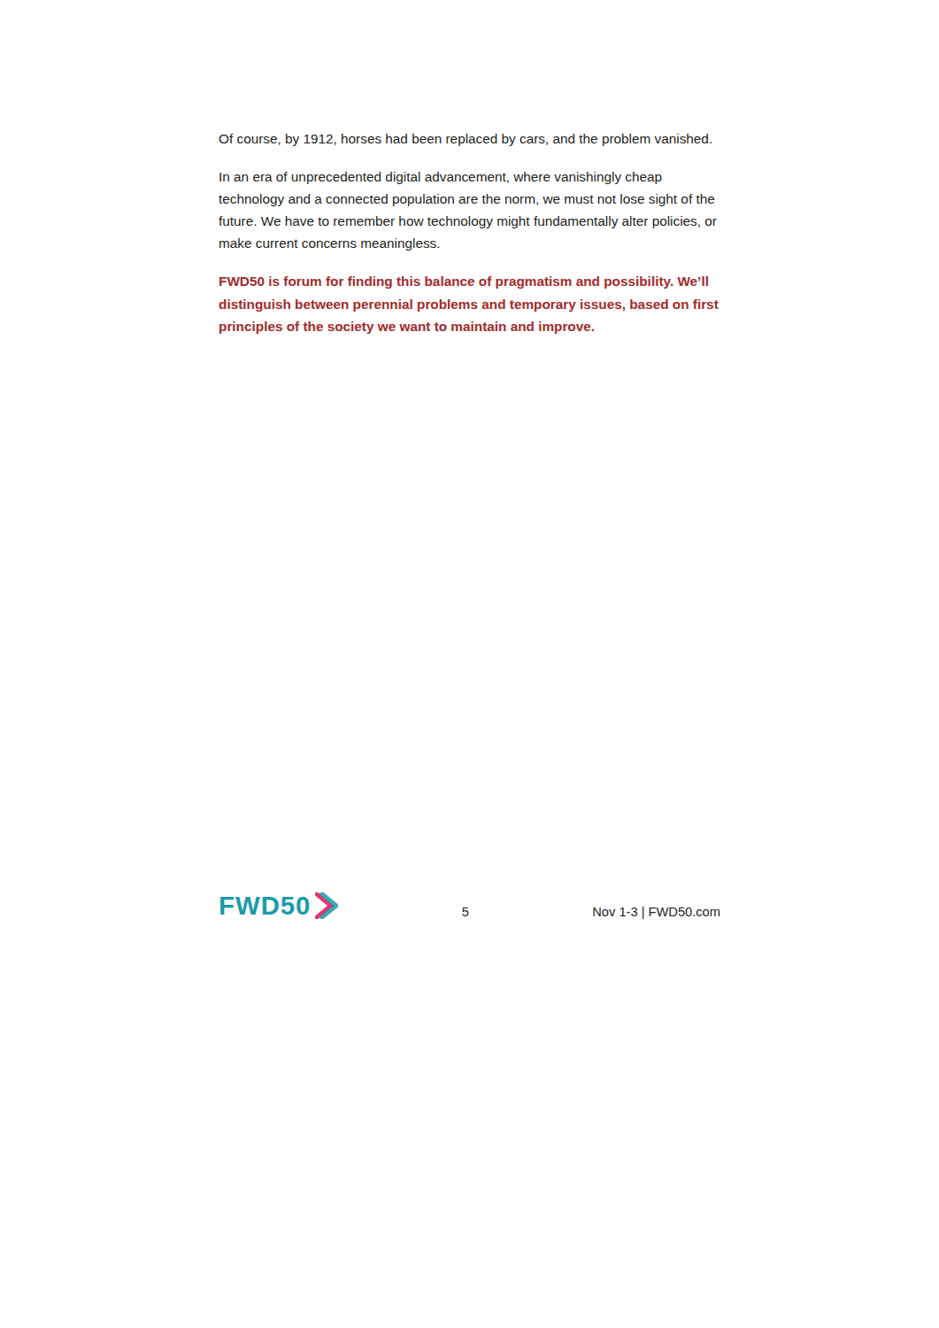Of course, by 1912, horses had been replaced by cars, and the problem vanished.
In an era of unprecedented digital advancement, where vanishingly cheap technology and a connected population are the norm, we must not lose sight of the future. We have to remember how technology might fundamentally alter policies, or make current concerns meaningless.
FWD50 is forum for finding this balance of pragmatism and possibility. We’ll distinguish between perennial problems and temporary issues, based on first principles of the society we want to maintain and improve.
FWD 50
5
Nov 1-3 | FWD50.com